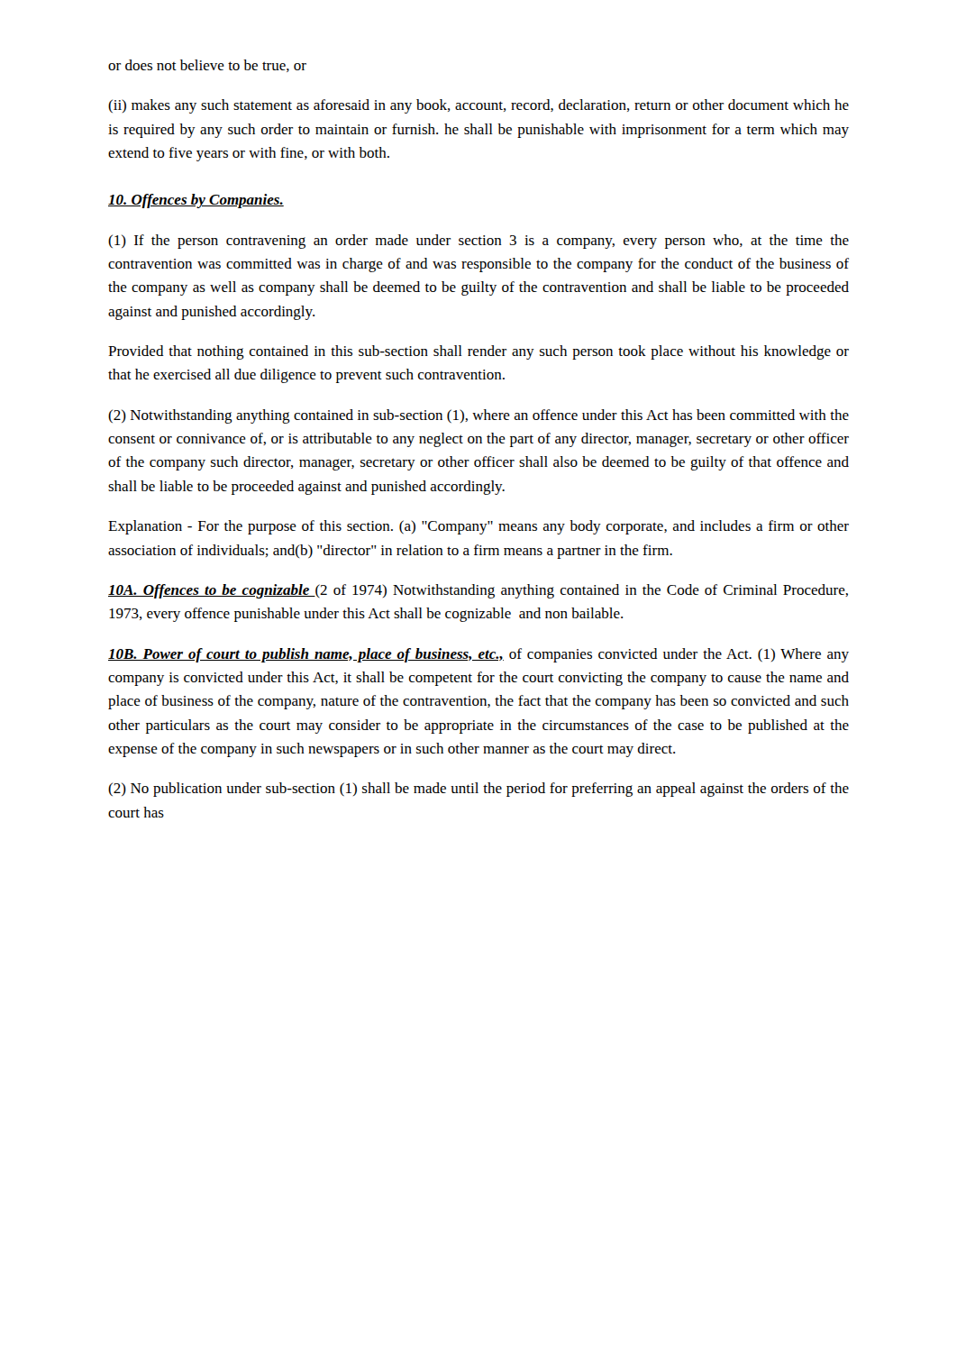or does not believe to be true, or
(ii) makes any such statement as aforesaid in any book, account, record, declaration, return or other document which he is required by any such order to maintain or furnish. he shall be punishable with imprisonment for a term which may extend to five years or with fine, or with both.
10. Offences by Companies.
(1) If the person contravening an order made under section 3 is a company, every person who, at the time the contravention was committed was in charge of and was responsible to the company for the conduct of the business of the company as well as company shall be deemed to be guilty of the contravention and shall be liable to be proceeded against and punished accordingly.
Provided that nothing contained in this sub-section shall render any such person took place without his knowledge or that he exercised all due diligence to prevent such contravention.
(2) Notwithstanding anything contained in sub-section (1), where an offence under this Act has been committed with the consent or connivance of, or is attributable to any neglect on the part of any director, manager, secretary or other officer of the company such director, manager, secretary or other officer shall also be deemed to be guilty of that offence and shall be liable to be proceeded against and punished accordingly.
Explanation - For the purpose of this section. (a) "Company" means any body corporate, and includes a firm or other association of individuals; and(b) "director" in relation to a firm means a partner in the firm.
10A. Offences to be cognizable (2 of 1974) Notwithstanding anything contained in the Code of Criminal Procedure, 1973, every offence punishable under this Act shall be cognizable and non bailable.
10B. Power of court to publish name, place of business, etc., of companies convicted under the Act. (1) Where any company is convicted under this Act, it shall be competent for the court convicting the company to cause the name and place of business of the company, nature of the contravention, the fact that the company has been so convicted and such other particulars as the court may consider to be appropriate in the circumstances of the case to be published at the expense of the company in such newspapers or in such other manner as the court may direct.
(2) No publication under sub-section (1) shall be made until the period for preferring an appeal against the orders of the court has